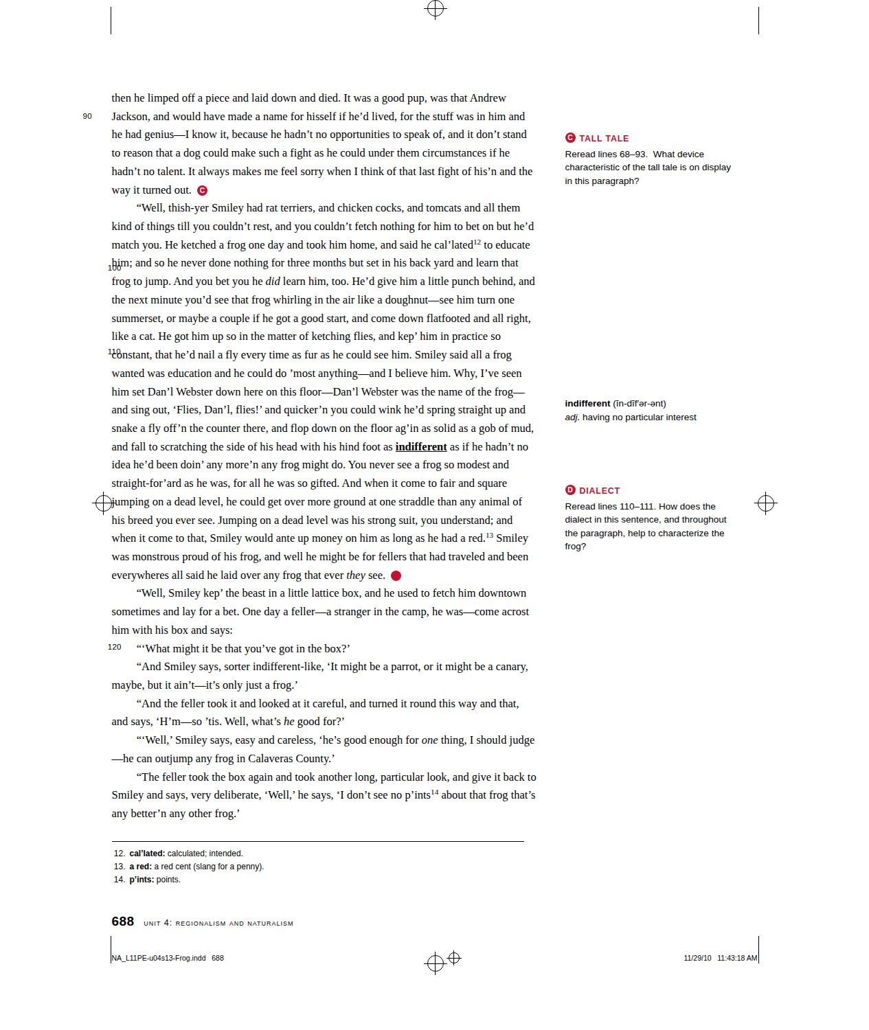then he limped off a piece and laid down and died. It was a good pup, was that Andrew Jackson, and would have made a name for hisself if he’d lived, for the stuff 90was in him and he had genius—I know it, because he hadn’t no opportunities to speak of, and it don’t stand to reason that a dog could make such a fight as he could under them circumstances if he hadn’t no talent. It always makes me feel sorry when I think of that last fight of his’n and the way it turned out. C
“Well, thish-yer Smiley had rat terriers, and chicken cocks, and tomcats and all them kind of things till you couldn’t rest, and you couldn’t fetch nothing for him to bet on but he’d match you. He ketched a frog one day and took him home, and said he cal’lated12 to educate him; and so he never done nothing for three months but set in his back yard and learn that frog to jump. And you bet you he did learn him, too. He’d give him a little punch behind, and the next minute you’d see that 100frog whirling in the air like a doughnut—see him turn one summerset, or maybe a couple if he got a good start, and come down flatfooted and all right, like a cat. He got him up so in the matter of ketching flies, and kep’ him in practice so constant, that he’d nail a fly every time as fur as he could see him. Smiley said all a frog wanted was education and he could do ’most anything—and I believe him. Why, I’ve seen him set Dan’l Webster down here on this floor—Dan’l Webster was the name of the frog—and sing out, ‘Flies, Dan’l, flies!’ and quicker’n you could wink he’d spring straight up and snake a fly off’n the counter there, and flop down on the floor ag’in as solid as a gob of mud, and fall to scratching the side of his head with his hind foot as indifferent as if he hadn’t no idea he’d been doin’ any more’n 110any frog might do. You never see a frog so modest and straight-for’ard as he was, for all he was so gifted. And when it come to fair and square jumping on a dead level, he could get over more ground at one straddle than any animal of his breed you ever see. Jumping on a dead level was his strong suit, you understand; and when it come to that, Smiley would ante up money on him as long as he had a red.13 Smiley was monstrous proud of his frog, and well he might be for fellers that had traveled and been everywheres all said he laid over any frog that ever they see. D
“Well, Smiley kep’ the beast in a little lattice box, and he used to fetch him downtown sometimes and lay for a bet. One day a feller—a stranger in the camp, he was—come acrost him with his box and says:
120“‘What might it be that you’ve got in the box?’
“And Smiley says, sorter indifferent-like, ‘It might be a parrot, or it might be a canary, maybe, but it ain’t—it’s only just a frog.’
“And the feller took it and looked at it careful, and turned it round this way and that, and says, ‘H’m—so ’tis. Well, what’s he good for?’
“‘Well,’ Smiley says, easy and careless, ‘he’s good enough for one thing, I should judge—he can outjump any frog in Calaveras County.’
“The feller took the box again and took another long, particular look, and give it back to Smiley and says, very deliberate, ‘Well,’ he says, ‘I don’t see no p’ints14 about that frog that’s any better’n any other frog.’
12. cal’lated: calculated; intended.
13. a red: a red cent (slang for a penny).
14. p’ints: points.
CTALL TALE
Reread lines 68–93. What device characteristic of the tall tale is on display in this paragraph?
indifferent (ĭn-dĭf′ər-ənt)
adj. having no particular interest
DDIALECT
Reread lines 110–111. How does the dialect in this sentence, and throughout the paragraph, help to characterize the frog?
688 unit 4: regionalism and naturalism
NA_L11PE-u04s13-Frog.indd 688 11/29/10 11:43:18 AM